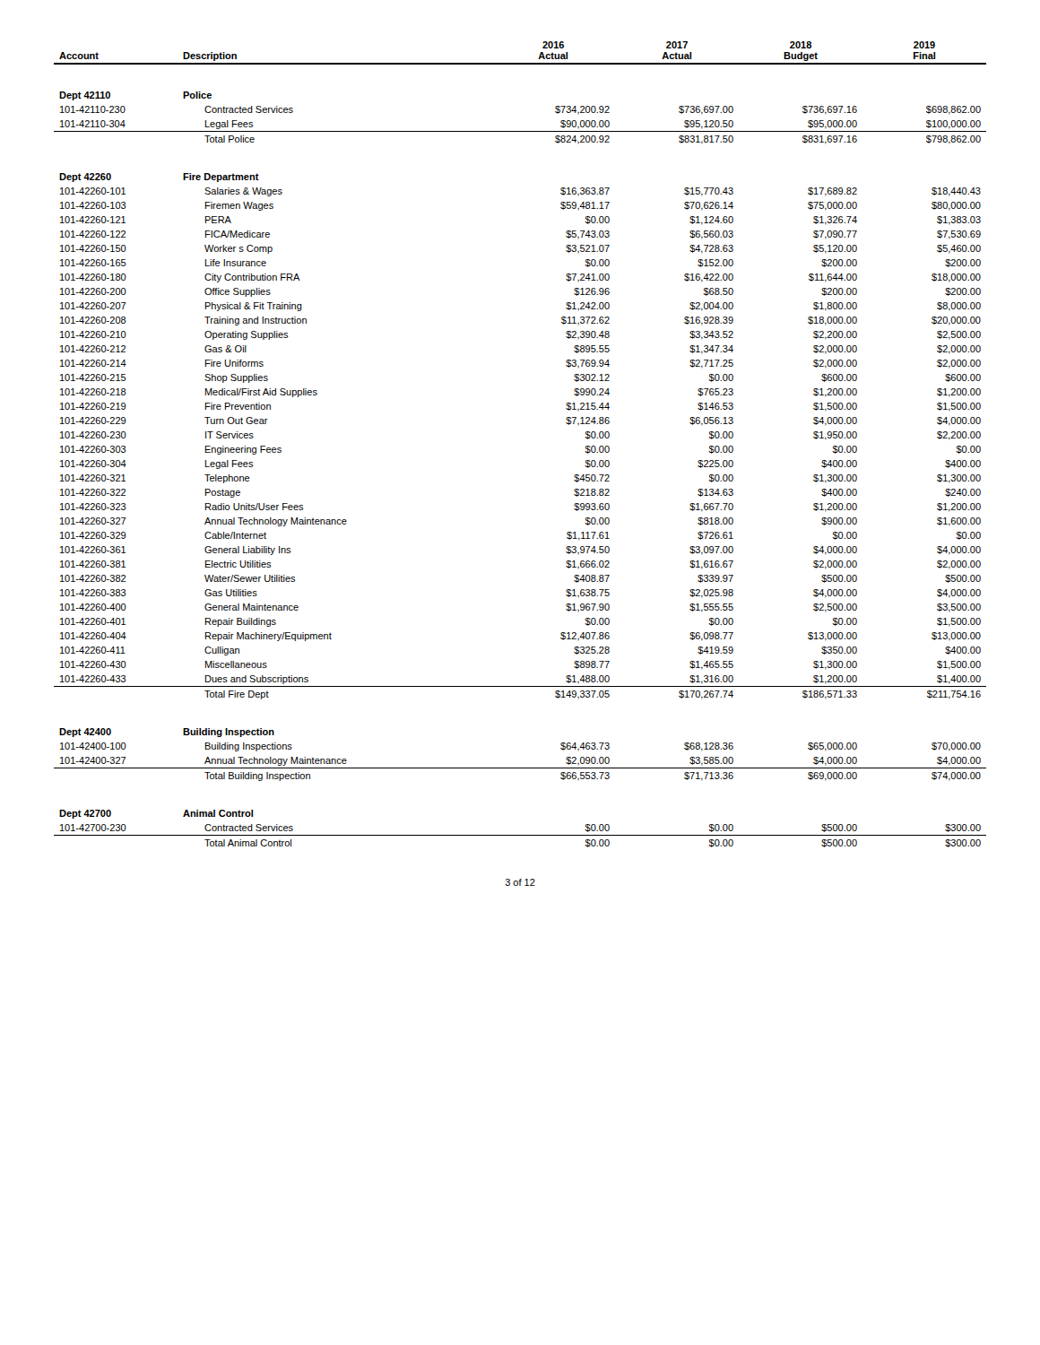| Account | Description | 2016 Actual | 2017 Actual | 2018 Budget | 2019 Final |
| --- | --- | --- | --- | --- | --- |
| Dept 42110 | Police | | | | |
| 101-42110-230 | Contracted Services | $734,200.92 | $736,697.00 | $736,697.16 | $698,862.00 |
| 101-42110-304 | Legal Fees | $90,000.00 | $95,120.50 | $95,000.00 | $100,000.00 |
| | Total Police | $824,200.92 | $831,817.50 | $831,697.16 | $798,862.00 |
| Dept 42260 | Fire Department | | | | |
| 101-42260-101 | Salaries & Wages | $16,363.87 | $15,770.43 | $17,689.82 | $18,440.43 |
| 101-42260-103 | Firemen Wages | $59,481.17 | $70,626.14 | $75,000.00 | $80,000.00 |
| 101-42260-121 | PERA | $0.00 | $1,124.60 | $1,326.74 | $1,383.03 |
| 101-42260-122 | FICA/Medicare | $5,743.03 | $6,560.03 | $7,090.77 | $7,530.69 |
| 101-42260-150 | Worker s Comp | $3,521.07 | $4,728.63 | $5,120.00 | $5,460.00 |
| 101-42260-165 | Life Insurance | $0.00 | $152.00 | $200.00 | $200.00 |
| 101-42260-180 | City Contribution FRA | $7,241.00 | $16,422.00 | $11,644.00 | $18,000.00 |
| 101-42260-200 | Office Supplies | $126.96 | $68.50 | $200.00 | $200.00 |
| 101-42260-207 | Physical & Fit Training | $1,242.00 | $2,004.00 | $1,800.00 | $8,000.00 |
| 101-42260-208 | Training and Instruction | $11,372.62 | $16,928.39 | $18,000.00 | $20,000.00 |
| 101-42260-210 | Operating Supplies | $2,390.48 | $3,343.52 | $2,200.00 | $2,500.00 |
| 101-42260-212 | Gas & Oil | $895.55 | $1,347.34 | $2,000.00 | $2,000.00 |
| 101-42260-214 | Fire Uniforms | $3,769.94 | $2,717.25 | $2,000.00 | $2,000.00 |
| 101-42260-215 | Shop Supplies | $302.12 | $0.00 | $600.00 | $600.00 |
| 101-42260-218 | Medical/First Aid Supplies | $990.24 | $765.23 | $1,200.00 | $1,200.00 |
| 101-42260-219 | Fire Prevention | $1,215.44 | $146.53 | $1,500.00 | $1,500.00 |
| 101-42260-229 | Turn Out Gear | $7,124.86 | $6,056.13 | $4,000.00 | $4,000.00 |
| 101-42260-230 | IT Services | $0.00 | $0.00 | $1,950.00 | $2,200.00 |
| 101-42260-303 | Engineering Fees | $0.00 | $0.00 | $0.00 | $0.00 |
| 101-42260-304 | Legal Fees | $0.00 | $225.00 | $400.00 | $400.00 |
| 101-42260-321 | Telephone | $450.72 | $0.00 | $1,300.00 | $1,300.00 |
| 101-42260-322 | Postage | $218.82 | $134.63 | $400.00 | $240.00 |
| 101-42260-323 | Radio Units/User Fees | $993.60 | $1,667.70 | $1,200.00 | $1,200.00 |
| 101-42260-327 | Annual Technology Maintenance | $0.00 | $818.00 | $900.00 | $1,600.00 |
| 101-42260-329 | Cable/Internet | $1,117.61 | $726.61 | $0.00 | $0.00 |
| 101-42260-361 | General Liability Ins | $3,974.50 | $3,097.00 | $4,000.00 | $4,000.00 |
| 101-42260-381 | Electric Utilities | $1,666.02 | $1,616.67 | $2,000.00 | $2,000.00 |
| 101-42260-382 | Water/Sewer Utilities | $408.87 | $339.97 | $500.00 | $500.00 |
| 101-42260-383 | Gas Utilities | $1,638.75 | $2,025.98 | $4,000.00 | $4,000.00 |
| 101-42260-400 | General Maintenance | $1,967.90 | $1,555.55 | $2,500.00 | $3,500.00 |
| 101-42260-401 | Repair Buildings | $0.00 | $0.00 | $0.00 | $1,500.00 |
| 101-42260-404 | Repair Machinery/Equipment | $12,407.86 | $6,098.77 | $13,000.00 | $13,000.00 |
| 101-42260-411 | Culligan | $325.28 | $419.59 | $350.00 | $400.00 |
| 101-42260-430 | Miscellaneous | $898.77 | $1,465.55 | $1,300.00 | $1,500.00 |
| 101-42260-433 | Dues and Subscriptions | $1,488.00 | $1,316.00 | $1,200.00 | $1,400.00 |
| | Total Fire Dept | $149,337.05 | $170,267.74 | $186,571.33 | $211,754.16 |
| Dept 42400 | Building Inspection | | | | |
| 101-42400-100 | Building Inspections | $64,463.73 | $68,128.36 | $65,000.00 | $70,000.00 |
| 101-42400-327 | Annual Technology Maintenance | $2,090.00 | $3,585.00 | $4,000.00 | $4,000.00 |
| | Total Building Inspection | $66,553.73 | $71,713.36 | $69,000.00 | $74,000.00 |
| Dept 42700 | Animal Control | | | | |
| 101-42700-230 | Contracted Services | $0.00 | $0.00 | $500.00 | $300.00 |
| | Total Animal Control | $0.00 | $0.00 | $500.00 | $300.00 |
3 of 12